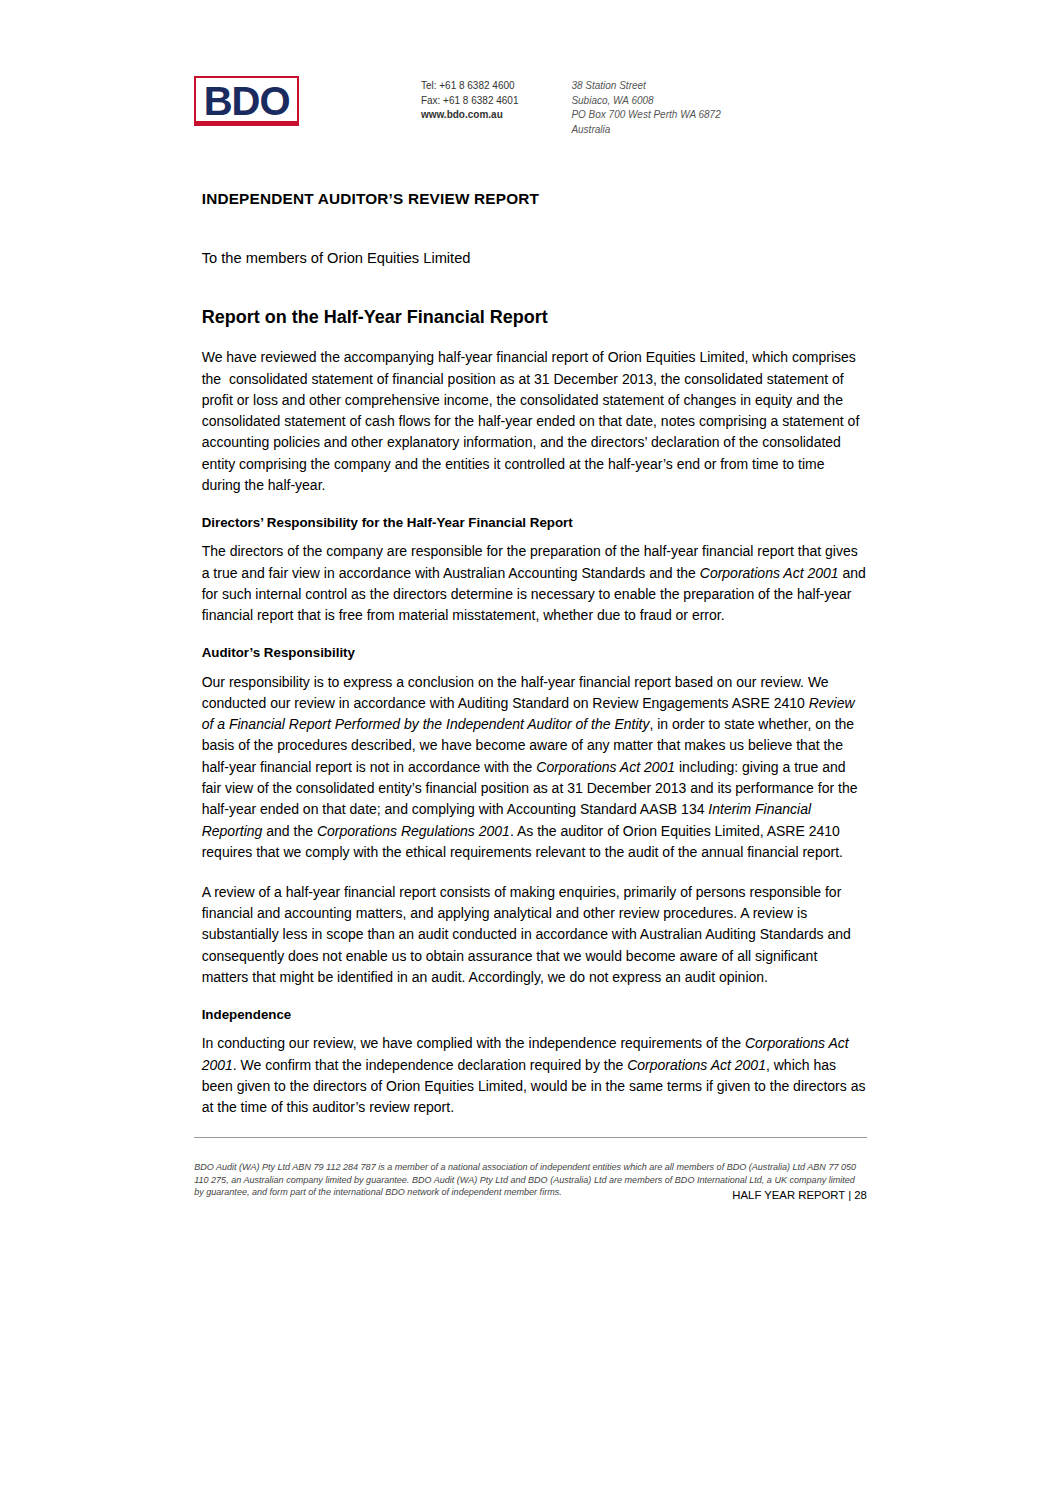BDO
Tel: +61 8 6382 4600
Fax: +61 8 6382 4601
www.bdo.com.au
38 Station Street
Subiaco, WA 6008
PO Box 700 West Perth WA 6872
Australia
INDEPENDENT AUDITOR’S REVIEW REPORT
To the members of Orion Equities Limited
Report on the Half-Year Financial Report
We have reviewed the accompanying half-year financial report of Orion Equities Limited, which comprises the consolidated statement of financial position as at 31 December 2013, the consolidated statement of profit or loss and other comprehensive income, the consolidated statement of changes in equity and the consolidated statement of cash flows for the half-year ended on that date, notes comprising a statement of accounting policies and other explanatory information, and the directors’ declaration of the consolidated entity comprising the company and the entities it controlled at the half-year’s end or from time to time during the half-year.
Directors’ Responsibility for the Half-Year Financial Report
The directors of the company are responsible for the preparation of the half-year financial report that gives a true and fair view in accordance with Australian Accounting Standards and the Corporations Act 2001 and for such internal control as the directors determine is necessary to enable the preparation of the half-year financial report that is free from material misstatement, whether due to fraud or error.
Auditor’s Responsibility
Our responsibility is to express a conclusion on the half-year financial report based on our review. We conducted our review in accordance with Auditing Standard on Review Engagements ASRE 2410 Review of a Financial Report Performed by the Independent Auditor of the Entity, in order to state whether, on the basis of the procedures described, we have become aware of any matter that makes us believe that the half-year financial report is not in accordance with the Corporations Act 2001 including: giving a true and fair view of the consolidated entity’s financial position as at 31 December 2013 and its performance for the half-year ended on that date; and complying with Accounting Standard AASB 134 Interim Financial Reporting and the Corporations Regulations 2001. As the auditor of Orion Equities Limited, ASRE 2410 requires that we comply with the ethical requirements relevant to the audit of the annual financial report.
A review of a half-year financial report consists of making enquiries, primarily of persons responsible for financial and accounting matters, and applying analytical and other review procedures. A review is substantially less in scope than an audit conducted in accordance with Australian Auditing Standards and consequently does not enable us to obtain assurance that we would become aware of all significant matters that might be identified in an audit. Accordingly, we do not express an audit opinion.
Independence
In conducting our review, we have complied with the independence requirements of the Corporations Act 2001. We confirm that the independence declaration required by the Corporations Act 2001, which has been given to the directors of Orion Equities Limited, would be in the same terms if given to the directors as at the time of this auditor’s review report.
BDO Audit (WA) Pty Ltd ABN 79 112 284 787 is a member of a national association of independent entities which are all members of BDO (Australia) Ltd ABN 77 050 110 275, an Australian company limited by guarantee. BDO Audit (WA) Pty Ltd and BDO (Australia) Ltd are members of BDO International Ltd, a UK company limited by guarantee, and form part of the international BDO network of independent member firms.
HALF YEAR REPORT | 28